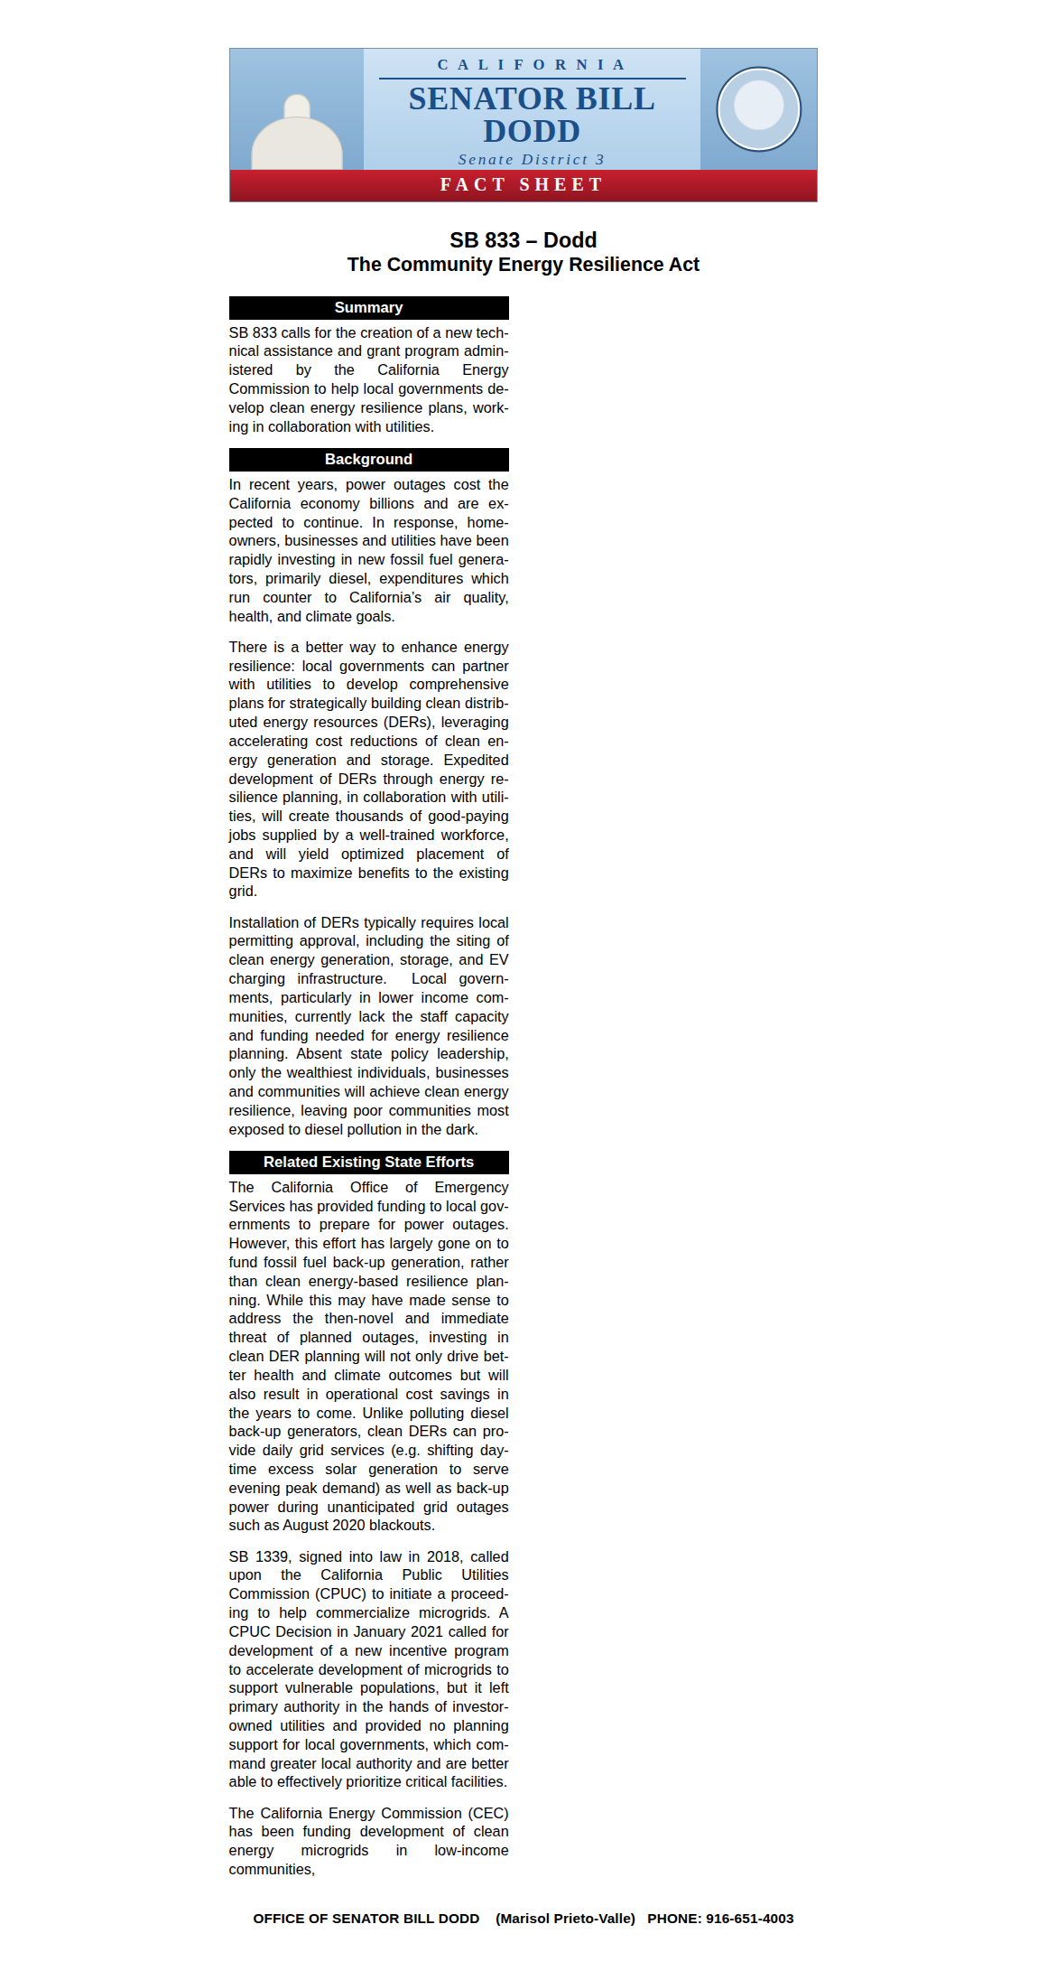C A L I F O R N I A
SENATOR BILL DODD
Senate District 3
FACT SHEET
SB 833 – Dodd
The Community Energy Resilience Act
Summary
SB 833 calls for the creation of a new technical assistance and grant program administered by the California Energy Commission to help local governments develop clean energy resilience plans, working in collaboration with utilities.
Background
In recent years, power outages cost the California economy billions and are expected to continue. In response, homeowners, businesses and utilities have been rapidly investing in new fossil fuel generators, primarily diesel, expenditures which run counter to California’s air quality, health, and climate goals.
There is a better way to enhance energy resilience: local governments can partner with utilities to develop comprehensive plans for strategically building clean distributed energy resources (DERs), leveraging accelerating cost reductions of clean energy generation and storage. Expedited development of DERs through energy resilience planning, in collaboration with utilities, will create thousands of good-paying jobs supplied by a well-trained workforce, and will yield optimized placement of DERs to maximize benefits to the existing grid.
Installation of DERs typically requires local permitting approval, including the siting of clean energy generation, storage, and EV charging infrastructure. Local governments, particularly in lower income communities, currently lack the staff capacity and funding needed for energy resilience planning. Absent state policy leadership, only the wealthiest individuals, businesses and communities will achieve clean energy resilience, leaving poor communities most exposed to diesel pollution in the dark.
Related Existing State Efforts
The California Office of Emergency Services has provided funding to local governments to prepare for power outages. However, this effort has largely gone on to fund fossil fuel back-up generation, rather than clean energy-based resilience planning. While this may have made sense to address the then-novel and immediate threat of planned outages, investing in clean DER planning will not only drive better health and climate outcomes but will also result in operational cost savings in the years to come. Unlike polluting diesel back-up generators, clean DERs can provide daily grid services (e.g. shifting daytime excess solar generation to serve evening peak demand) as well as back-up power during unanticipated grid outages such as August 2020 blackouts.
SB 1339, signed into law in 2018, called upon the California Public Utilities Commission (CPUC) to initiate a proceeding to help commercialize microgrids. A CPUC Decision in January 2021 called for development of a new incentive program to accelerate development of microgrids to support vulnerable populations, but it left primary authority in the hands of investor-owned utilities and provided no planning support for local governments, which command greater local authority and are better able to effectively prioritize critical facilities.
The California Energy Commission (CEC) has been funding development of clean energy microgrids in low-income communities,
OFFICE OF SENATOR BILL DODD (Marisol Prieto-Valle) PHONE: 916-651-4003